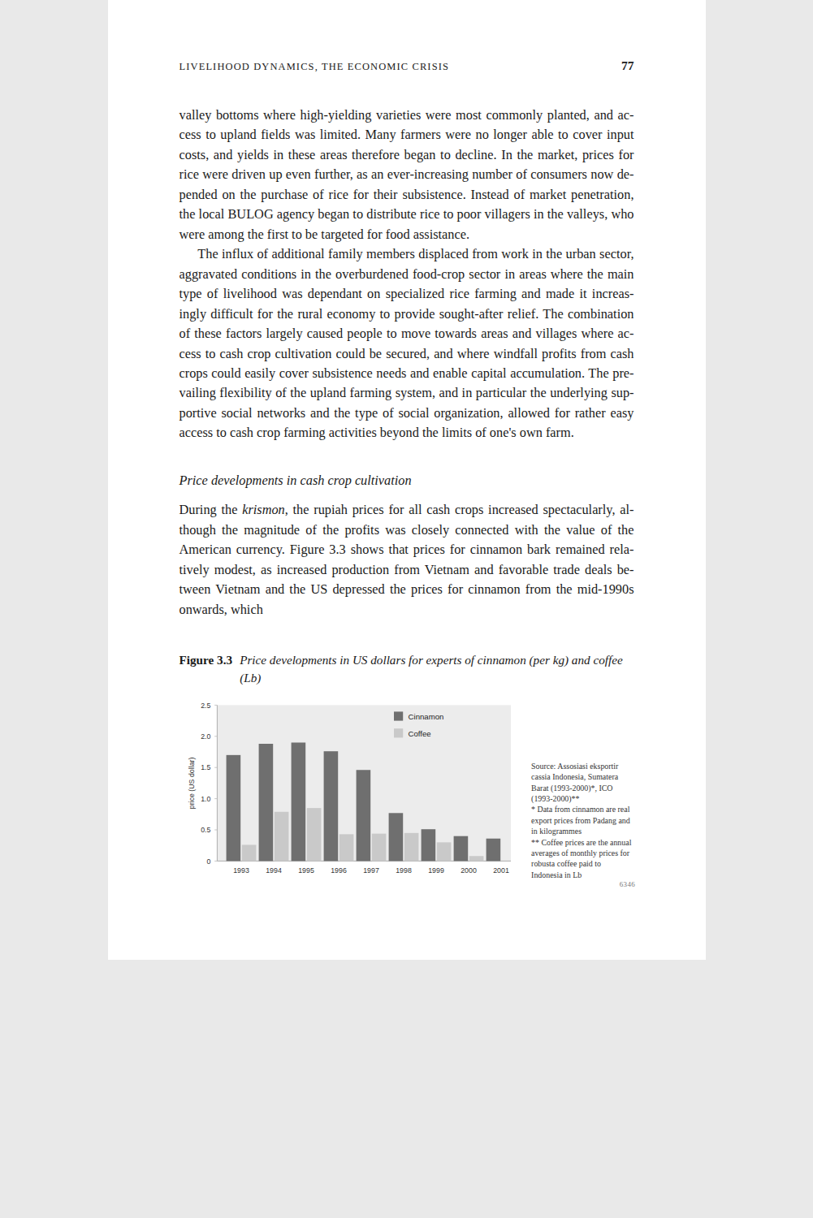Livelihood dynamics, the economic crisis 77
valley bottoms where high-yielding varieties were most commonly planted, and access to upland fields was limited. Many farmers were no longer able to cover input costs, and yields in these areas therefore began to decline. In the market, prices for rice were driven up even further, as an ever-increasing number of consumers now depended on the purchase of rice for their subsistence. Instead of market penetration, the local BULOG agency began to distribute rice to poor villagers in the valleys, who were among the first to be targeted for food assistance.
The influx of additional family members displaced from work in the urban sector, aggravated conditions in the overburdened food-crop sector in areas where the main type of livelihood was dependant on specialized rice farming and made it increasingly difficult for the rural economy to provide sought-after relief. The combination of these factors largely caused people to move towards areas and villages where access to cash crop cultivation could be secured, and where windfall profits from cash crops could easily cover subsistence needs and enable capital accumulation. The prevailing flexibility of the upland farming system, and in particular the underlying supportive social networks and the type of social organization, allowed for rather easy access to cash crop farming activities beyond the limits of one's own farm.
Price developments in cash crop cultivation
During the krismon, the rupiah prices for all cash crops increased spectacularly, although the magnitude of the profits was closely connected with the value of the American currency. Figure 3.3 shows that prices for cinnamon bark remained relatively modest, as increased production from Vietnam and favorable trade deals between Vietnam and the US depressed the prices for cinnamon from the mid-1990s onwards, which
Figure 3.3 Price developments in US dollars for experts of cinnamon (per kg) and coffee (Lb)
2.5 2.0 1.5 1.0 0.5 0 price (US dollar) 1993 1994 1995 1996 1997 1998 1999 2000 2001 Cinnamon Coffee
Source: Assosiasi eksportir cassia Indonesia, Sumatera Barat (1993-2000)*, ICO (1993-2000)**
* Data from cinnamon are real export prices from Padang and in kilogrammes
** Coffee prices are the annual averages of monthly prices for robusta coffee paid to Indonesia in Lb 6346